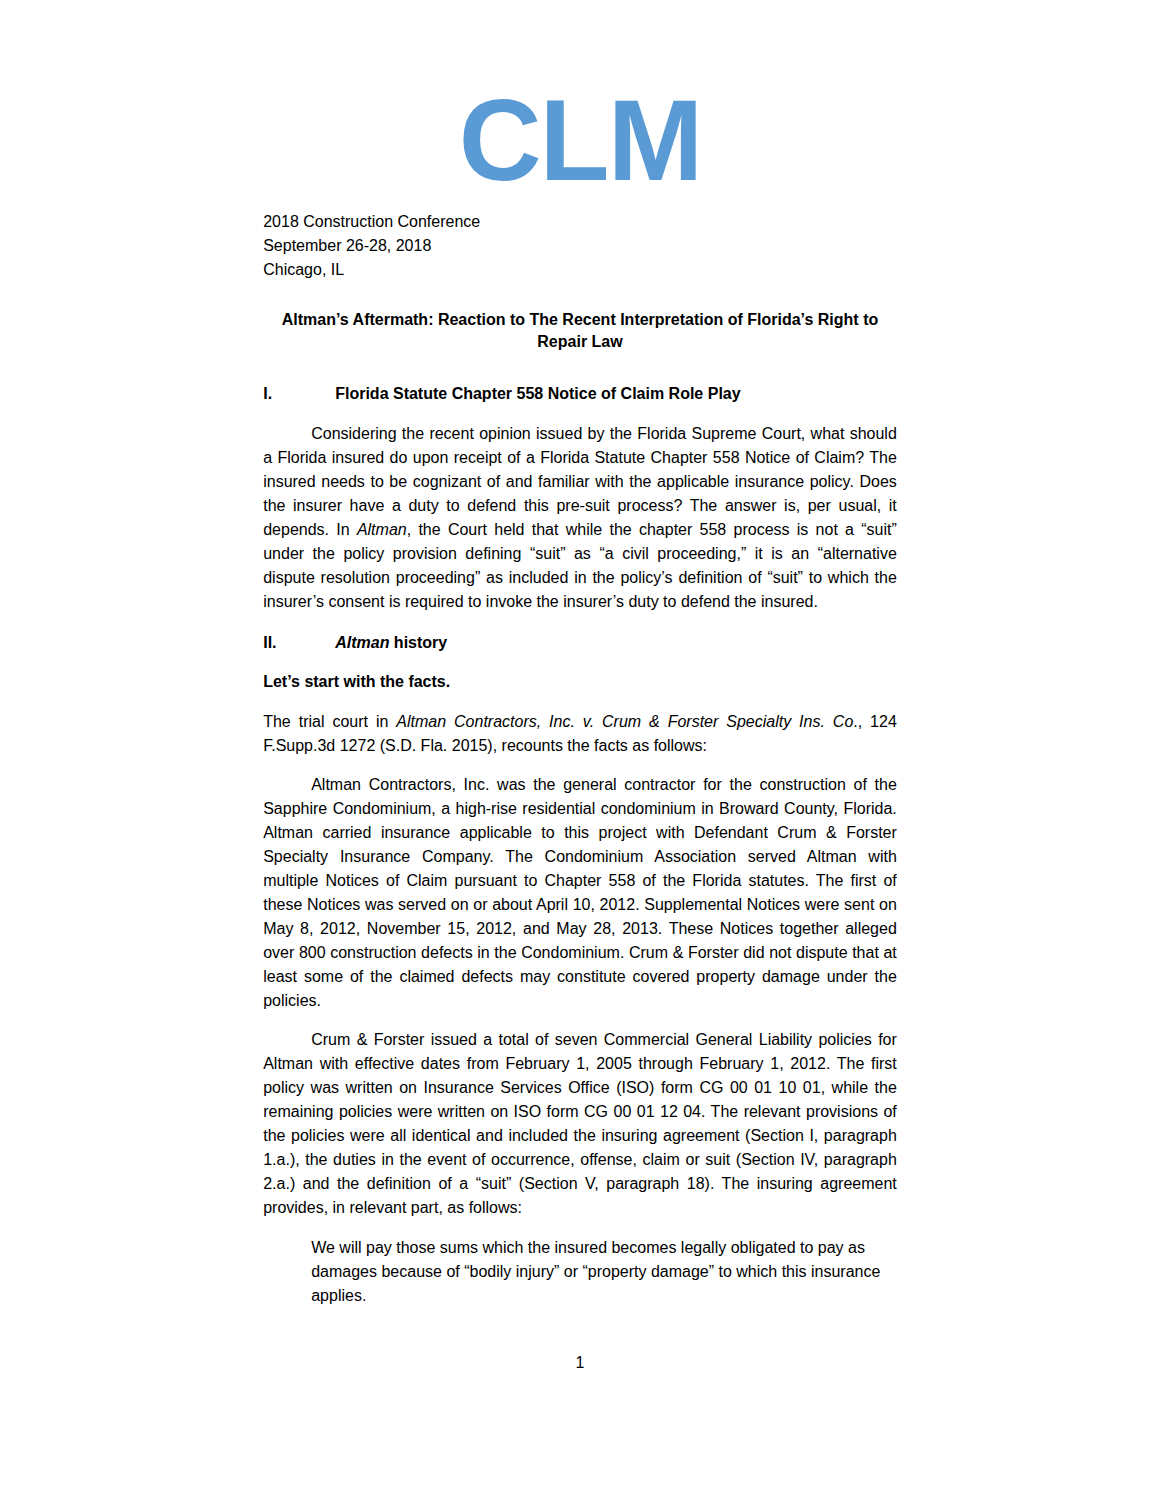CLM
2018 Construction Conference
September 26-28, 2018
Chicago, IL
Altman’s Aftermath: Reaction to The Recent Interpretation of Florida’s Right to Repair Law
I. Florida Statute Chapter 558 Notice of Claim Role Play
Considering the recent opinion issued by the Florida Supreme Court, what should a Florida insured do upon receipt of a Florida Statute Chapter 558 Notice of Claim? The insured needs to be cognizant of and familiar with the applicable insurance policy. Does the insurer have a duty to defend this pre-suit process? The answer is, per usual, it depends. In Altman, the Court held that while the chapter 558 process is not a “suit” under the policy provision defining “suit” as “a civil proceeding,” it is an “alternative dispute resolution proceeding” as included in the policy’s definition of “suit” to which the insurer’s consent is required to invoke the insurer’s duty to defend the insured.
II. Altman history
Let’s start with the facts.
The trial court in Altman Contractors, Inc. v. Crum & Forster Specialty Ins. Co., 124 F.Supp.3d 1272 (S.D. Fla. 2015), recounts the facts as follows:
Altman Contractors, Inc. was the general contractor for the construction of the Sapphire Condominium, a high-rise residential condominium in Broward County, Florida. Altman carried insurance applicable to this project with Defendant Crum & Forster Specialty Insurance Company. The Condominium Association served Altman with multiple Notices of Claim pursuant to Chapter 558 of the Florida statutes. The first of these Notices was served on or about April 10, 2012. Supplemental Notices were sent on May 8, 2012, November 15, 2012, and May 28, 2013. These Notices together alleged over 800 construction defects in the Condominium. Crum & Forster did not dispute that at least some of the claimed defects may constitute covered property damage under the policies.
Crum & Forster issued a total of seven Commercial General Liability policies for Altman with effective dates from February 1, 2005 through February 1, 2012. The first policy was written on Insurance Services Office (ISO) form CG 00 01 10 01, while the remaining policies were written on ISO form CG 00 01 12 04. The relevant provisions of the policies were all identical and included the insuring agreement (Section I, paragraph 1.a.), the duties in the event of occurrence, offense, claim or suit (Section IV, paragraph 2.a.) and the definition of a “suit” (Section V, paragraph 18). The insuring agreement provides, in relevant part, as follows:
We will pay those sums which the insured becomes legally obligated to pay as damages because of “bodily injury” or “property damage” to which this insurance applies.
1